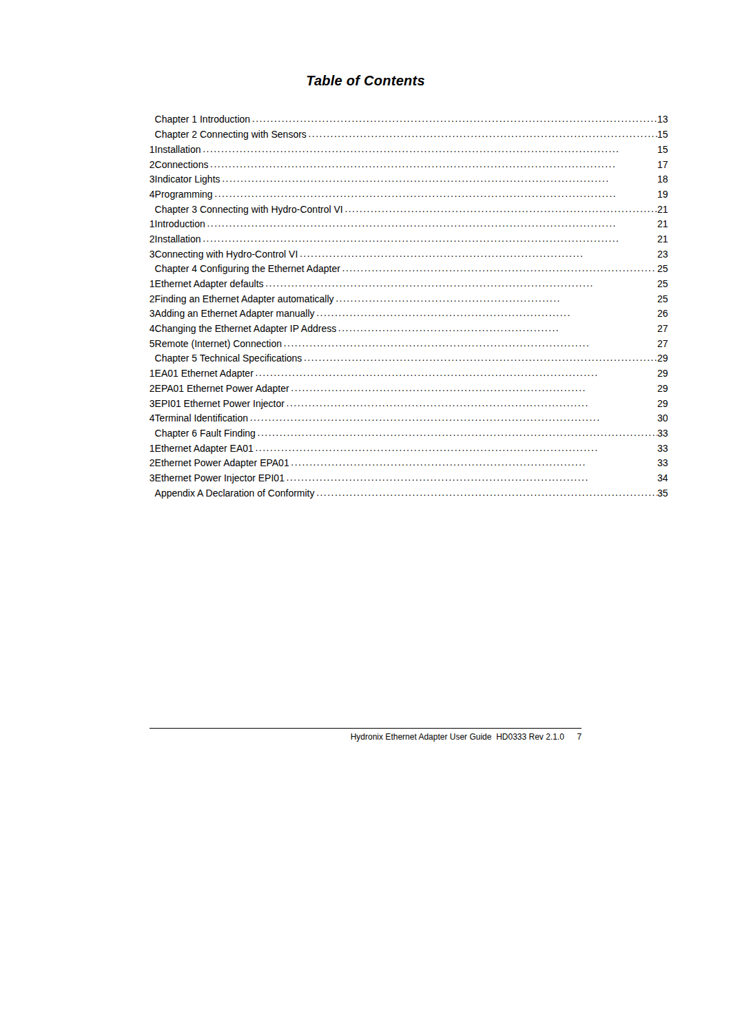Table of Contents
| | Chapter 1 Introduction .......................................................................................................................... | 13 |
| | Chapter 2 Connecting with Sensors ................................................................................................. | 15 |
| 1 | Installation ................................................................................................................. | 15 |
| 2 | Connections .............................................................................................................. | 17 |
| 3 | Indicator Lights ......................................................................................................... | 18 |
| 4 | Programming ............................................................................................................. | 19 |
| | Chapter 3 Connecting with Hydro-Control VI ..................................................................................... | 21 |
| 1 | Introduction ............................................................................................................... | 21 |
| 2 | Installation ................................................................................................................. | 21 |
| 3 | Connecting with Hydro-Control VI ............................................................................. | 23 |
| | Chapter 4 Configuring the Ethernet Adapter ..................................................................................... | 25 |
| 1 | Ethernet Adapter defaults ......................................................................................... | 25 |
| 2 | Finding an Ethernet Adapter automatically ............................................................. | 25 |
| 3 | Adding an Ethernet Adapter manually ..................................................................... | 26 |
| 4 | Changing the Ethernet Adapter IP Address ............................................................ | 27 |
| 5 | Remote (Internet) Connection ................................................................................... | 27 |
| | Chapter 5 Technical Specifications ................................................................................................. | 29 |
| 1 | EA01 Ethernet Adapter ............................................................................................. | 29 |
| 2 | EPA01 Ethernet Power Adapter ................................................................................ | 29 |
| 3 | EPI01 Ethernet Power Injector .................................................................................. | 29 |
| 4 | Terminal Identification ............................................................................................... | 30 |
| | Chapter 6 Fault Finding ................................................................................................................. | 33 |
| 1 | Ethernet Adapter EA01 ............................................................................................. | 33 |
| 2 | Ethernet Power Adapter EPA01 ................................................................................ | 33 |
| 3 | Ethernet Power Injector EPI01 .................................................................................. | 34 |
| | Appendix A Declaration of Conformity .............................................................................................. | 35 |
Hydronix Ethernet Adapter User Guide HD0333 Rev 2.1.07